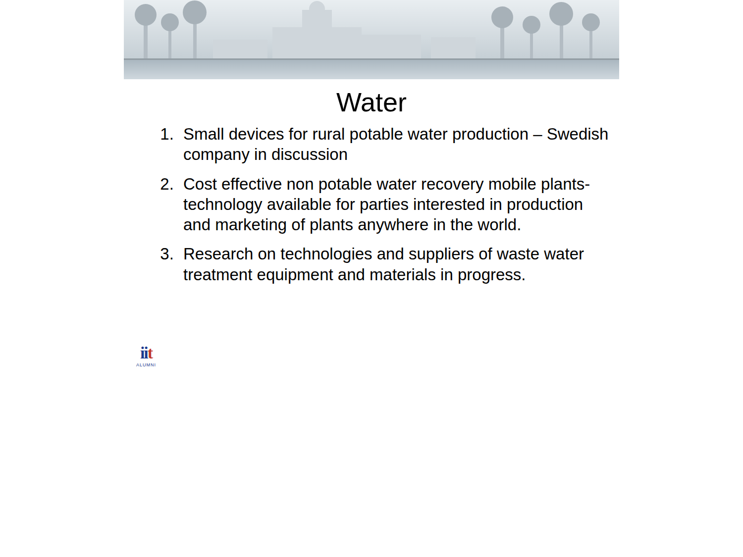Water
Small devices for rural potable water production – Swedish company in discussion
Cost effective non potable water recovery mobile plants- technology available for parties interested in production and marketing of plants anywhere in the world.
Research on technologies and suppliers of waste water treatment equipment and materials in progress.
iit
ALUMNI